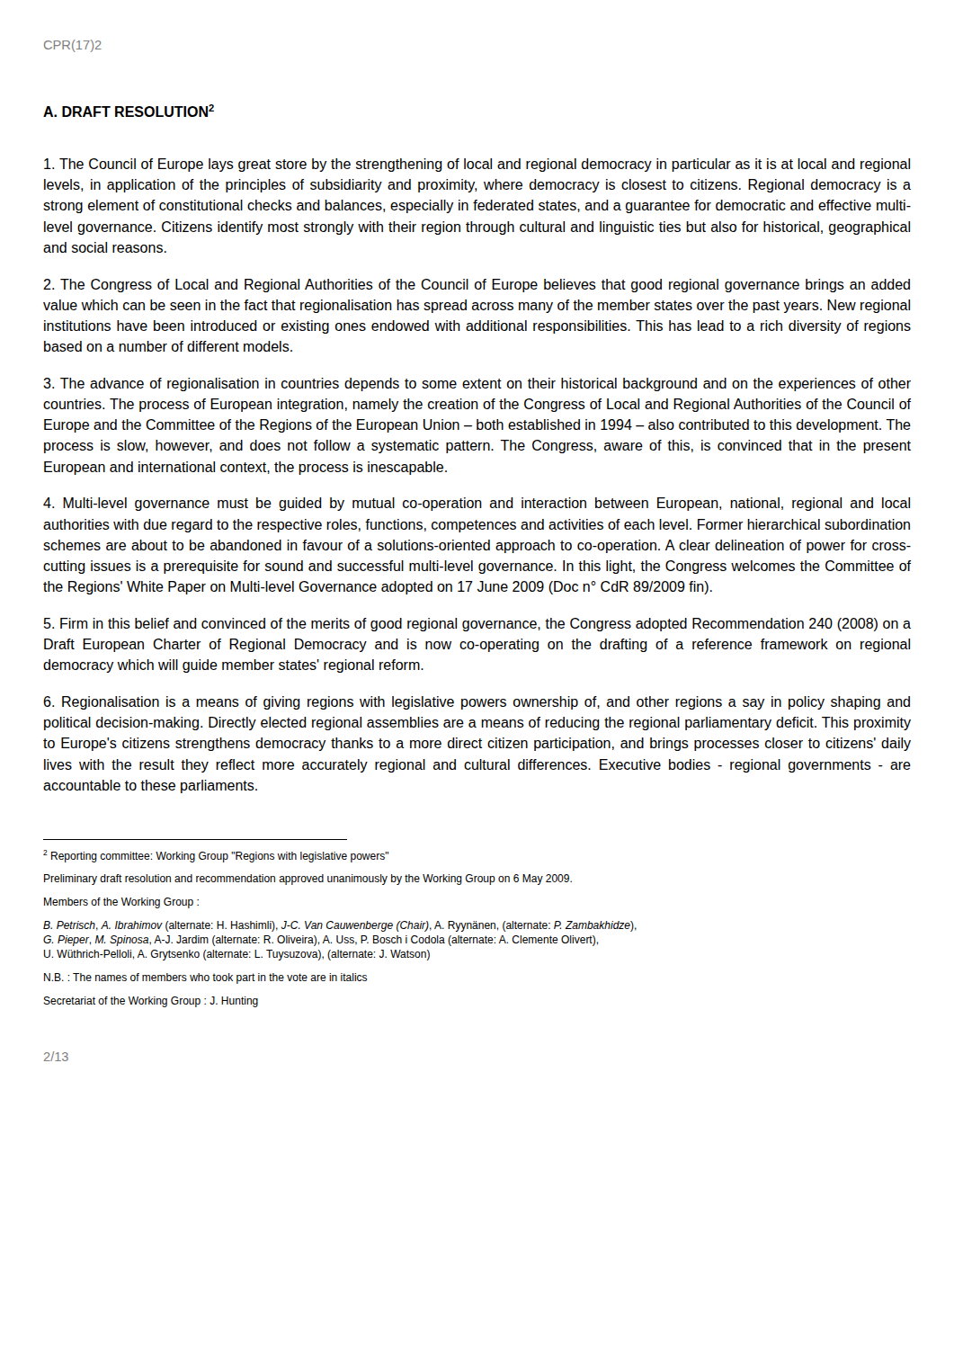CPR(17)2
A. DRAFT RESOLUTION2
1. The Council of Europe lays great store by the strengthening of local and regional democracy in particular as it is at local and regional levels, in application of the principles of subsidiarity and proximity, where democracy is closest to citizens. Regional democracy is a strong element of constitutional checks and balances, especially in federated states, and a guarantee for democratic and effective multi-level governance. Citizens identify most strongly with their region through cultural and linguistic ties but also for historical, geographical and social reasons.
2. The Congress of Local and Regional Authorities of the Council of Europe believes that good regional governance brings an added value which can be seen in the fact that regionalisation has spread across many of the member states over the past years. New regional institutions have been introduced or existing ones endowed with additional responsibilities. This has lead to a rich diversity of regions based on a number of different models.
3. The advance of regionalisation in countries depends to some extent on their historical background and on the experiences of other countries. The process of European integration, namely the creation of the Congress of Local and Regional Authorities of the Council of Europe and the Committee of the Regions of the European Union – both established in 1994 – also contributed to this development. The process is slow, however, and does not follow a systematic pattern. The Congress, aware of this, is convinced that in the present European and international context, the process is inescapable.
4. Multi-level governance must be guided by mutual co-operation and interaction between European, national, regional and local authorities with due regard to the respective roles, functions, competences and activities of each level. Former hierarchical subordination schemes are about to be abandoned in favour of a solutions-oriented approach to co-operation. A clear delineation of power for cross-cutting issues is a prerequisite for sound and successful multi-level governance. In this light, the Congress welcomes the Committee of the Regions' White Paper on Multi-level Governance adopted on 17 June 2009 (Doc n° CdR 89/2009 fin).
5. Firm in this belief and convinced of the merits of good regional governance, the Congress adopted Recommendation 240 (2008) on a Draft European Charter of Regional Democracy and is now co-operating on the drafting of a reference framework on regional democracy which will guide member states' regional reform.
6. Regionalisation is a means of giving regions with legislative powers ownership of, and other regions a say in policy shaping and political decision-making. Directly elected regional assemblies are a means of reducing the regional parliamentary deficit. This proximity to Europe's citizens strengthens democracy thanks to a more direct citizen participation, and brings processes closer to citizens' daily lives with the result they reflect more accurately regional and cultural differences. Executive bodies - regional governments - are accountable to these parliaments.
2 Reporting committee: Working Group "Regions with legislative powers"
Preliminary draft resolution and recommendation approved unanimously by the Working Group on 6 May 2009.
Members of the Working Group :
B. Petrisch, A. Ibrahimov (alternate: H. Hashimli), J-C. Van Cauwenberge (Chair), A. Ryynänen, (alternate: P. Zambakhidze),
G. Pieper, M. Spinosa, A-J. Jardim (alternate: R. Oliveira), A. Uss, P. Bosch i Codola (alternate: A. Clemente Olivert),
U. Wüthrich-Pelloli, A. Grytsenko (alternate: L. Tuysuzova), (alternate: J. Watson)
N.B. : The names of members who took part in the vote are in italics
Secretariat of the Working Group : J. Hunting
2/13